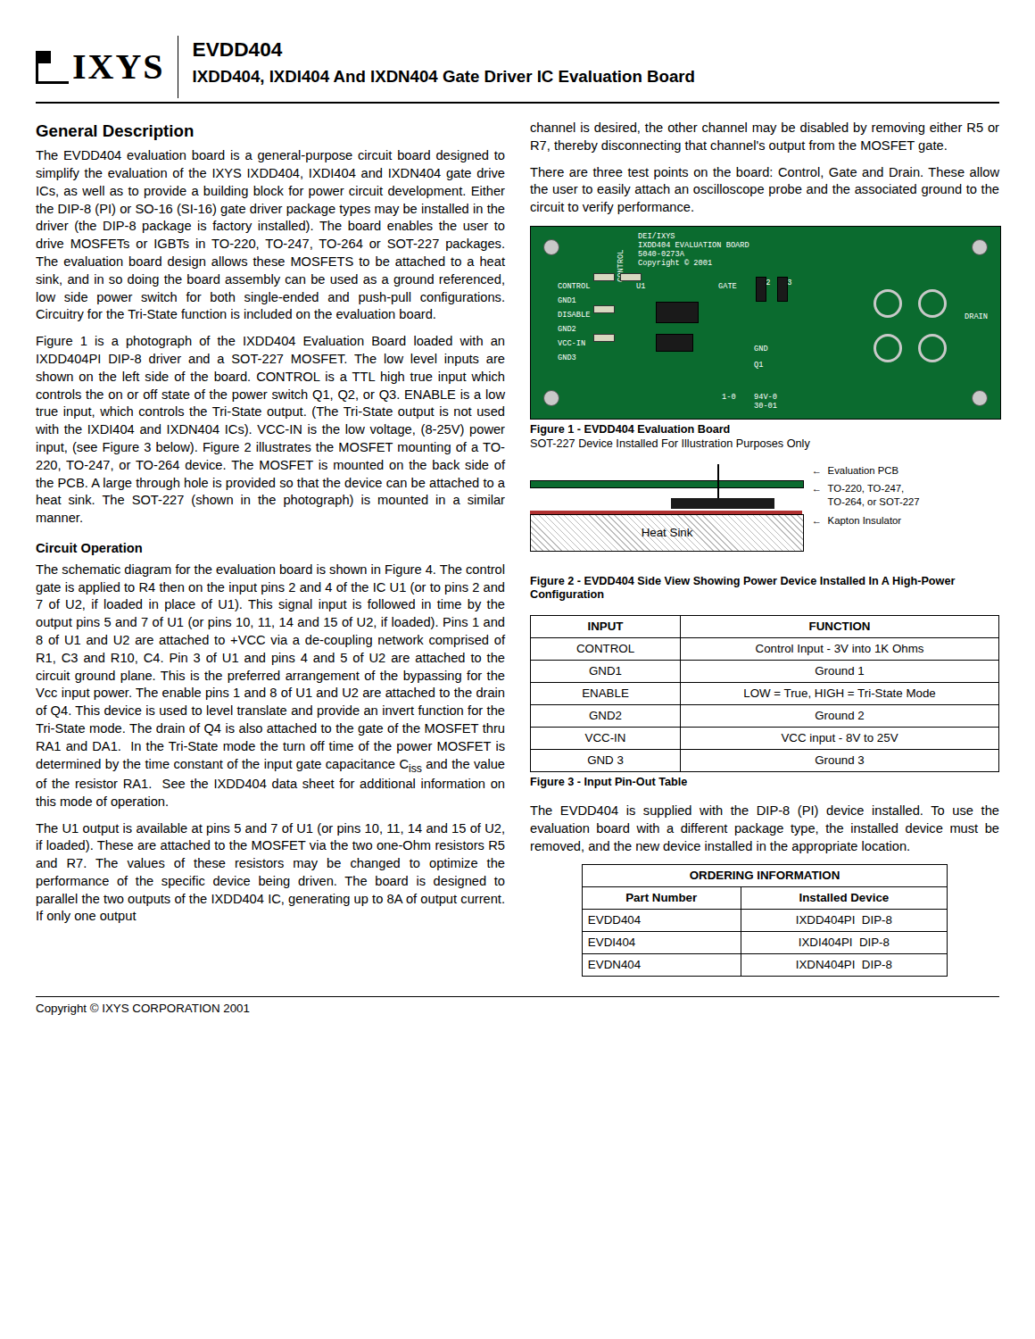IXYS
EVDD404
IXDD404, IXDI404 And IXDN404 Gate Driver IC Evaluation Board
General Description
The EVDD404 evaluation board is a general-purpose circuit board designed to simplify the evaluation of the IXYS IXDD404, IXDI404 and IXDN404 gate drive ICs, as well as to provide a building block for power circuit development. Either the DIP-8 (PI) or SO-16 (SI-16) gate driver package types may be installed in the driver (the DIP-8 package is factory installed). The board enables the user to drive MOSFETs or IGBTs in TO-220, TO-247, TO-264 or SOT-227 packages. The evaluation board design allows these MOSFETS to be attached to a heat sink, and in so doing the board assembly can be used as a ground referenced, low side power switch for both single-ended and push-pull configurations. Circuitry for the Tri-State function is included on the evaluation board.
Figure 1 is a photograph of the IXDD404 Evaluation Board loaded with an IXDD404PI DIP-8 driver and a SOT-227 MOSFET. The low level inputs are shown on the left side of the board. CONTROL is a TTL high true input which controls the on or off state of the power switch Q1, Q2, or Q3. ENABLE is a low true input, which controls the Tri-State output. (The Tri-State output is not used with the IXDI404 and IXDN404 ICs). VCC-IN is the low voltage, (8-25V) power input, (see Figure 3 below). Figure 2 illustrates the MOSFET mounting of a TO-220, TO-247, or TO-264 device. The MOSFET is mounted on the back side of the PCB. A large through hole is provided so that the device can be attached to a heat sink. The SOT-227 (shown in the photograph) is mounted in a similar manner.
Circuit Operation
The schematic diagram for the evaluation board is shown in Figure 4. The control gate is applied to R4 then on the input pins 2 and 4 of the IC U1 (or to pins 2 and 7 of U2, if loaded in place of U1). This signal input is followed in time by the output pins 5 and 7 of U1 (or pins 10, 11, 14 and 15 of U2, if loaded). Pins 1 and 8 of U1 and U2 are attached to +VCC via a de-coupling network comprised of R1, C3 and R10, C4. Pin 3 of U1 and pins 4 and 5 of U2 are attached to the circuit ground plane. This is the preferred arrangement of the bypassing for the Vcc input power. The enable pins 1 and 8 of U1 and U2 are attached to the drain of Q4. This device is used to level translate and provide an invert function for the Tri-State mode. The drain of Q4 is also attached to the gate of the MOSFET thru RA1 and DA1. In the Tri-State mode the turn off time of the power MOSFET is determined by the time constant of the input gate capacitance Ciss and the value of the resistor RA1. See the IXDD404 data sheet for additional information on this mode of operation.
The U1 output is available at pins 5 and 7 of U1 (or pins 10, 11, 14 and 15 of U2, if loaded). These are attached to the MOSFET via the two one-Ohm resistors R5 and R7. The values of these resistors may be changed to optimize the performance of the specific device being driven. The board is designed to parallel the two outputs of the IXDD404 IC, generating up to 8A of output current. If only one output
channel is desired, the other channel may be disabled by removing either R5 or R7, thereby disconnecting that channel's output from the MOSFET gate.
There are three test points on the board: Control, Gate and Drain. These allow the user to easily attach an oscilloscope probe and the associated ground to the circuit to verify performance.
DEI/IXYS
IXDD404 EVALUATION BOARD
5040-0273A
Copyright © 2001
CONTROL
GND1
DISABLE
GND2
VCC-IN
GND3
CONTROL
U1
GATE
Q2
Q3
Q1
GND
DRAIN
94V-0
30-01
1-0
Figure 1 - EVDD404 Evaluation Board
SOT-227 Device Installed For Illustration Purposes Only
Heat Sink
Evaluation PCB
TO-220, TO-247,
TO-264, or SOT-227
Kapton Insulator
Figure 2 - EVDD404 Side View Showing Power Device Installed In A High-Power Configuration
| INPUT | FUNCTION |
| --- | --- |
| CONTROL | Control Input - 3V into 1K Ohms |
| GND1 | Ground 1 |
| ENABLE | LOW = True, HIGH = Tri-State Mode |
| GND2 | Ground 2 |
| VCC-IN | VCC input - 8V to 25V |
| GND 3 | Ground 3 |
Figure 3 - Input Pin-Out Table
The EVDD404 is supplied with the DIP-8 (PI) device installed. To use the evaluation board with a different package type, the installed device must be removed, and the new device installed in the appropriate location.
| ORDERING INFORMATION |
| --- |
| Part Number | Installed Device |
| EVDD404 | IXDD404PI DIP-8 |
| EVDI404 | IXDI404PI DIP-8 |
| EVDN404 | IXDN404PI DIP-8 |
Copyright © IXYS CORPORATION 2001